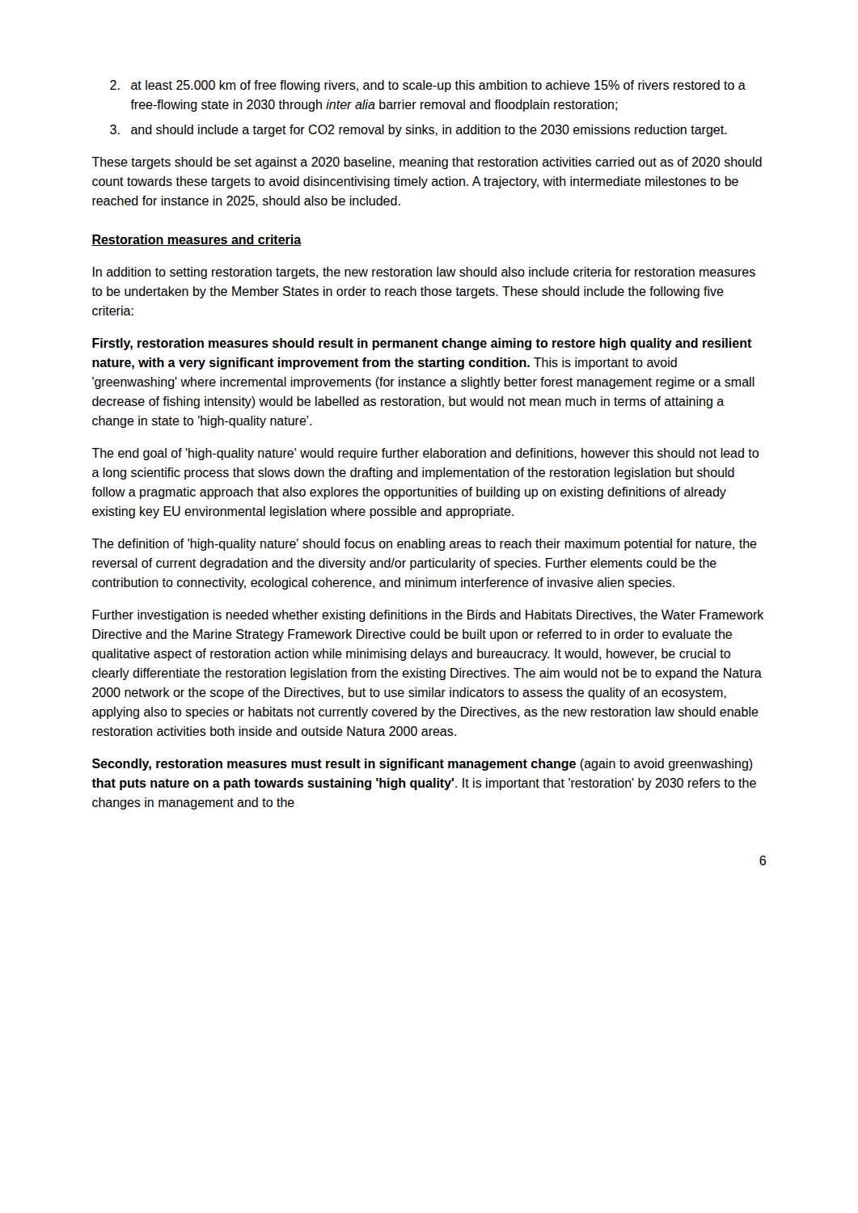at least 25.000 km of free flowing rivers, and to scale-up this ambition to achieve 15% of rivers restored to a free-flowing state in 2030 through inter alia barrier removal and floodplain restoration;
and should include a target for CO2 removal by sinks, in addition to the 2030 emissions reduction target.
These targets should be set against a 2020 baseline, meaning that restoration activities carried out as of 2020 should count towards these targets to avoid disincentivising timely action. A trajectory, with intermediate milestones to be reached for instance in 2025, should also be included.
Restoration measures and criteria
In addition to setting restoration targets, the new restoration law should also include criteria for restoration measures to be undertaken by the Member States in order to reach those targets. These should include the following five criteria:
Firstly, restoration measures should result in permanent change aiming to restore high quality and resilient nature, with a very significant improvement from the starting condition. This is important to avoid 'greenwashing' where incremental improvements (for instance a slightly better forest management regime or a small decrease of fishing intensity) would be labelled as restoration, but would not mean much in terms of attaining a change in state to 'high-quality nature'.
The end goal of 'high-quality nature' would require further elaboration and definitions, however this should not lead to a long scientific process that slows down the drafting and implementation of the restoration legislation but should follow a pragmatic approach that also explores the opportunities of building up on existing definitions of already existing key EU environmental legislation where possible and appropriate.
The definition of 'high-quality nature' should focus on enabling areas to reach their maximum potential for nature, the reversal of current degradation and the diversity and/or particularity of species. Further elements could be the contribution to connectivity, ecological coherence, and minimum interference of invasive alien species.
Further investigation is needed whether existing definitions in the Birds and Habitats Directives, the Water Framework Directive and the Marine Strategy Framework Directive could be built upon or referred to in order to evaluate the qualitative aspect of restoration action while minimising delays and bureaucracy. It would, however, be crucial to clearly differentiate the restoration legislation from the existing Directives. The aim would not be to expand the Natura 2000 network or the scope of the Directives, but to use similar indicators to assess the quality of an ecosystem, applying also to species or habitats not currently covered by the Directives, as the new restoration law should enable restoration activities both inside and outside Natura 2000 areas.
Secondly, restoration measures must result in significant management change (again to avoid greenwashing) that puts nature on a path towards sustaining 'high quality'. It is important that 'restoration' by 2030 refers to the changes in management and to the
6